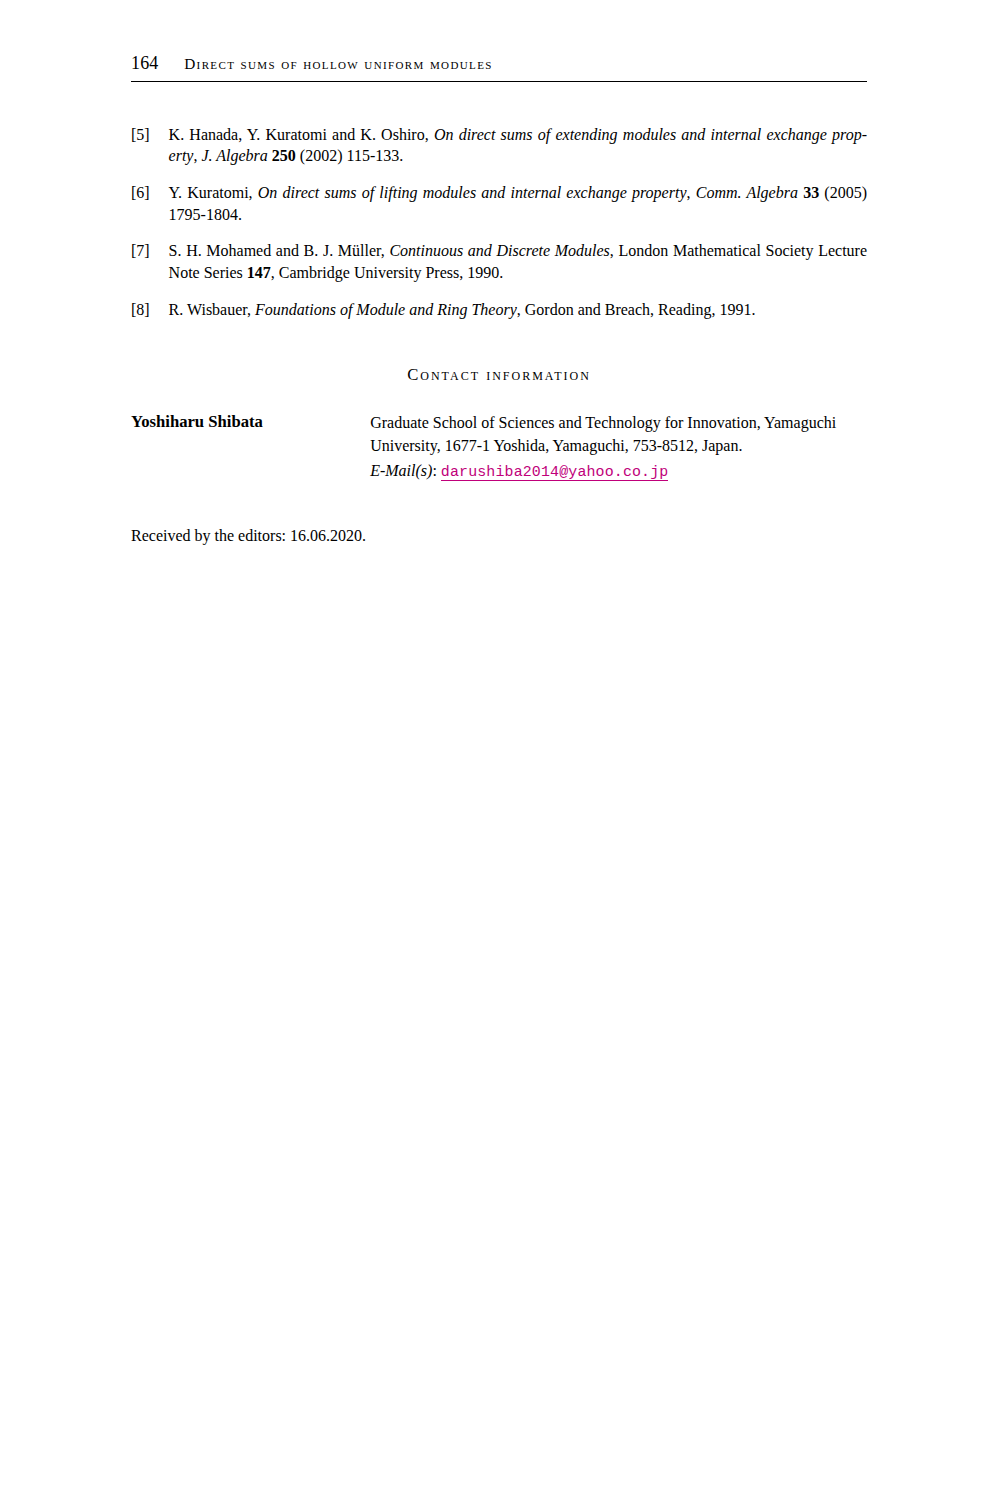164 Direct sums of hollow uniform modules
[5] K. Hanada, Y. Kuratomi and K. Oshiro, On direct sums of extending modules and internal exchange property, J. Algebra 250 (2002) 115-133.
[6] Y. Kuratomi, On direct sums of lifting modules and internal exchange property, Comm. Algebra 33 (2005) 1795-1804.
[7] S. H. Mohamed and B. J. Müller, Continuous and Discrete Modules, London Mathematical Society Lecture Note Series 147, Cambridge University Press, 1990.
[8] R. Wisbauer, Foundations of Module and Ring Theory, Gordon and Breach, Reading, 1991.
Contact information
Yoshiharu Shibata
Graduate School of Sciences and Technology for Innovation, Yamaguchi University, 1677-1 Yoshida, Yamaguchi, 753-8512, Japan.
E-Mail(s): darushiba2014@yahoo.co.jp
Received by the editors: 16.06.2020.